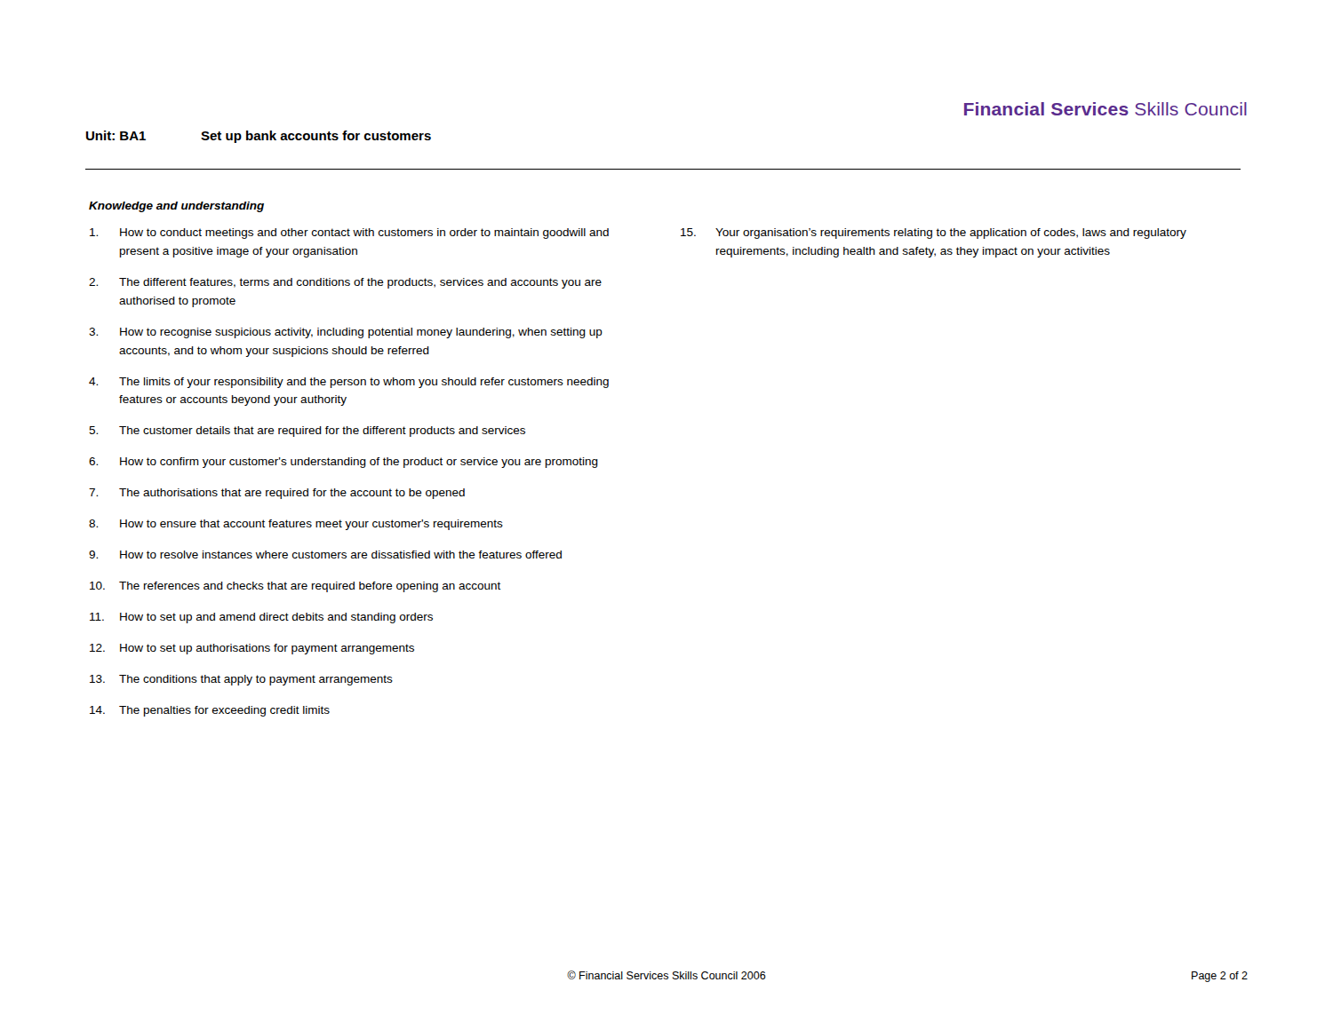Financial Services Skills Council
Unit: BA1 Set up bank accounts for customers
Knowledge and understanding
1. How to conduct meetings and other contact with customers in order to maintain goodwill and present a positive image of your organisation
2. The different features, terms and conditions of the products, services and accounts you are authorised to promote
3. How to recognise suspicious activity, including potential money laundering, when setting up accounts, and to whom your suspicions should be referred
4. The limits of your responsibility and the person to whom you should refer customers needing features or accounts beyond your authority
5. The customer details that are required for the different products and services
6. How to confirm your customer's understanding of the product or service you are promoting
7. The authorisations that are required for the account to be opened
8. How to ensure that account features meet your customer's requirements
9. How to resolve instances where customers are dissatisfied with the features offered
10. The references and checks that are required before opening an account
11. How to set up and amend direct debits and standing orders
12. How to set up authorisations for payment arrangements
13. The conditions that apply to payment arrangements
14. The penalties for exceeding credit limits
15. Your organisation’s requirements relating to the application of codes, laws and regulatory requirements, including health and safety, as they impact on your activities
© Financial Services Skills Council 2006
Page 2 of 2